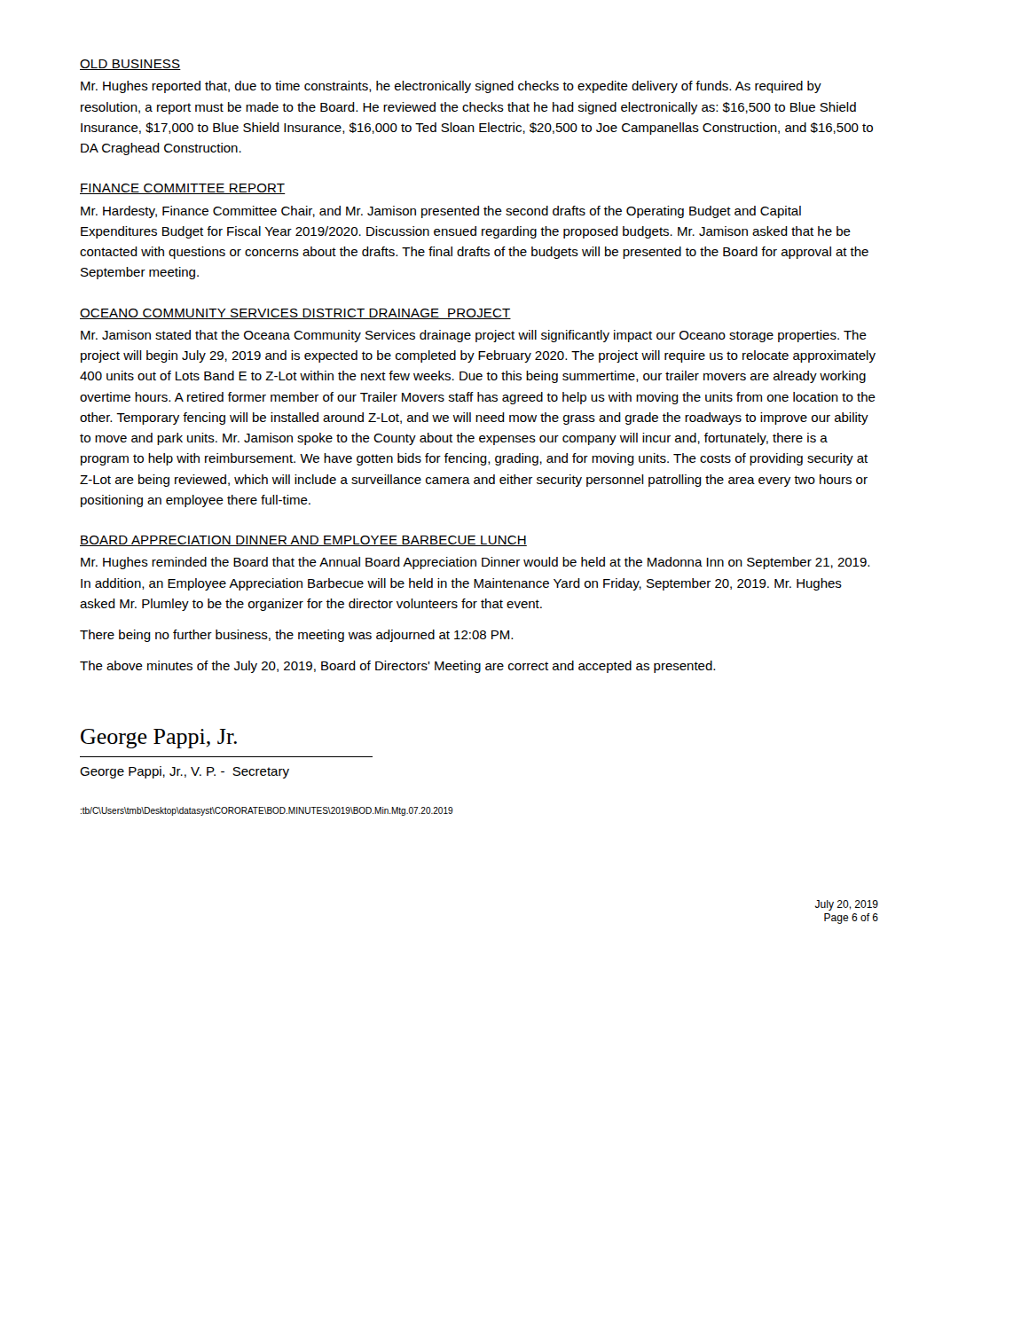OLD BUSINESS
Mr. Hughes reported that, due to time constraints, he electronically signed checks to expedite delivery of funds. As required by resolution, a report must be made to the Board. He reviewed the checks that he had signed electronically as: $16,500 to Blue Shield Insurance, $17,000 to Blue Shield Insurance, $16,000 to Ted Sloan Electric, $20,500 to Joe Campanellas Construction, and $16,500 to DA Craghead Construction.
FINANCE COMMITTEE REPORT
Mr. Hardesty, Finance Committee Chair, and Mr. Jamison presented the second drafts of the Operating Budget and Capital Expenditures Budget for Fiscal Year 2019/2020. Discussion ensued regarding the proposed budgets. Mr. Jamison asked that he be contacted with questions or concerns about the drafts. The final drafts of the budgets will be presented to the Board for approval at the September meeting.
OCEANO COMMUNITY SERVICES DISTRICT DRAINAGE PROJECT
Mr. Jamison stated that the Oceana Community Services drainage project will significantly impact our Oceano storage properties. The project will begin July 29, 2019 and is expected to be completed by February 2020. The project will require us to relocate approximately 400 units out of Lots Band E to Z-Lot within the next few weeks. Due to this being summertime, our trailer movers are already working overtime hours. A retired former member of our Trailer Movers staff has agreed to help us with moving the units from one location to the other. Temporary fencing will be installed around Z-Lot, and we will need mow the grass and grade the roadways to improve our ability to move and park units. Mr. Jamison spoke to the County about the expenses our company will incur and, fortunately, there is a program to help with reimbursement. We have gotten bids for fencing, grading, and for moving units. The costs of providing security at Z-Lot are being reviewed, which will include a surveillance camera and either security personnel patrolling the area every two hours or positioning an employee there full-time.
BOARD APPRECIATION DINNER AND EMPLOYEE BARBECUE LUNCH
Mr. Hughes reminded the Board that the Annual Board Appreciation Dinner would be held at the Madonna Inn on September 21, 2019. In addition, an Employee Appreciation Barbecue will be held in the Maintenance Yard on Friday, September 20, 2019. Mr. Hughes asked Mr. Plumley to be the organizer for the director volunteers for that event.
There being no further business, the meeting was adjourned at 12:08 PM.
The above minutes of the July 20, 2019, Board of Directors' Meeting are correct and accepted as presented.
George Pappi, Jr.
George Pappi, Jr., V. P. - Secretary
:tb/C\Users\tmb\Desktop\datasyst\CORORATE\BOD.MINUTES\2019\BOD.Min.Mtg.07.20.2019
July 20, 2019
Page 6 of 6